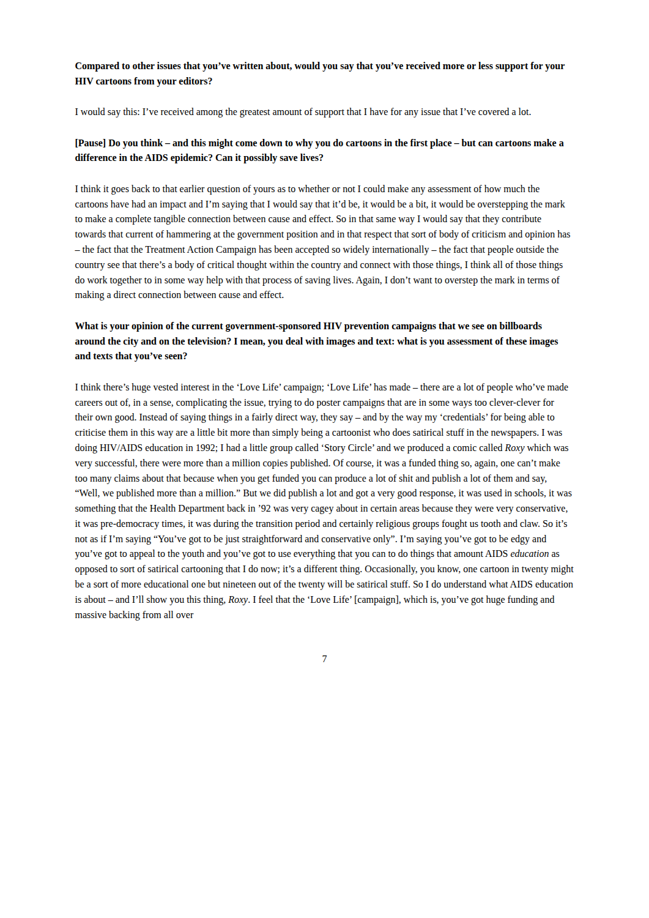Compared to other issues that you’ve written about, would you say that you’ve received more or less support for your HIV cartoons from your editors?
I would say this: I’ve received among the greatest amount of support that I have for any issue that I’ve covered a lot.
[Pause] Do you think – and this might come down to why you do cartoons in the first place – but can cartoons make a difference in the AIDS epidemic? Can it possibly save lives?
I think it goes back to that earlier question of yours as to whether or not I could make any assessment of how much the cartoons have had an impact and I’m saying that I would say that it’d be, it would be a bit, it would be overstepping the mark to make a complete tangible connection between cause and effect. So in that same way I would say that they contribute towards that current of hammering at the government position and in that respect that sort of body of criticism and opinion has – the fact that the Treatment Action Campaign has been accepted so widely internationally – the fact that people outside the country see that there’s a body of critical thought within the country and connect with those things, I think all of those things do work together to in some way help with that process of saving lives. Again, I don’t want to overstep the mark in terms of making a direct connection between cause and effect.
What is your opinion of the current government-sponsored HIV prevention campaigns that we see on billboards around the city and on the television? I mean, you deal with images and text: what is you assessment of these images and texts that you’ve seen?
I think there’s huge vested interest in the ‘Love Life’ campaign; ‘Love Life’ has made – there are a lot of people who’ve made careers out of, in a sense, complicating the issue, trying to do poster campaigns that are in some ways too clever-clever for their own good. Instead of saying things in a fairly direct way, they say – and by the way my ‘credentials’ for being able to criticise them in this way are a little bit more than simply being a cartoonist who does satirical stuff in the newspapers. I was doing HIV/AIDS education in 1992; I had a little group called ‘Story Circle’ and we produced a comic called Roxy which was very successful, there were more than a million copies published. Of course, it was a funded thing so, again, one can’t make too many claims about that because when you get funded you can produce a lot of shit and publish a lot of them and say, “Well, we published more than a million.” But we did publish a lot and got a very good response, it was used in schools, it was something that the Health Department back in ’92 was very cagey about in certain areas because they were very conservative, it was pre-democracy times, it was during the transition period and certainly religious groups fought us tooth and claw. So it’s not as if I’m saying “You’ve got to be just straightforward and conservative only”. I’m saying you’ve got to be edgy and you’ve got to appeal to the youth and you’ve got to use everything that you can to do things that amount AIDS education as opposed to sort of satirical cartooning that I do now; it’s a different thing. Occasionally, you know, one cartoon in twenty might be a sort of more educational one but nineteen out of the twenty will be satirical stuff. So I do understand what AIDS education is about – and I’ll show you this thing, Roxy. I feel that the ‘Love Life’ [campaign], which is, you’ve got huge funding and massive backing from all over
7